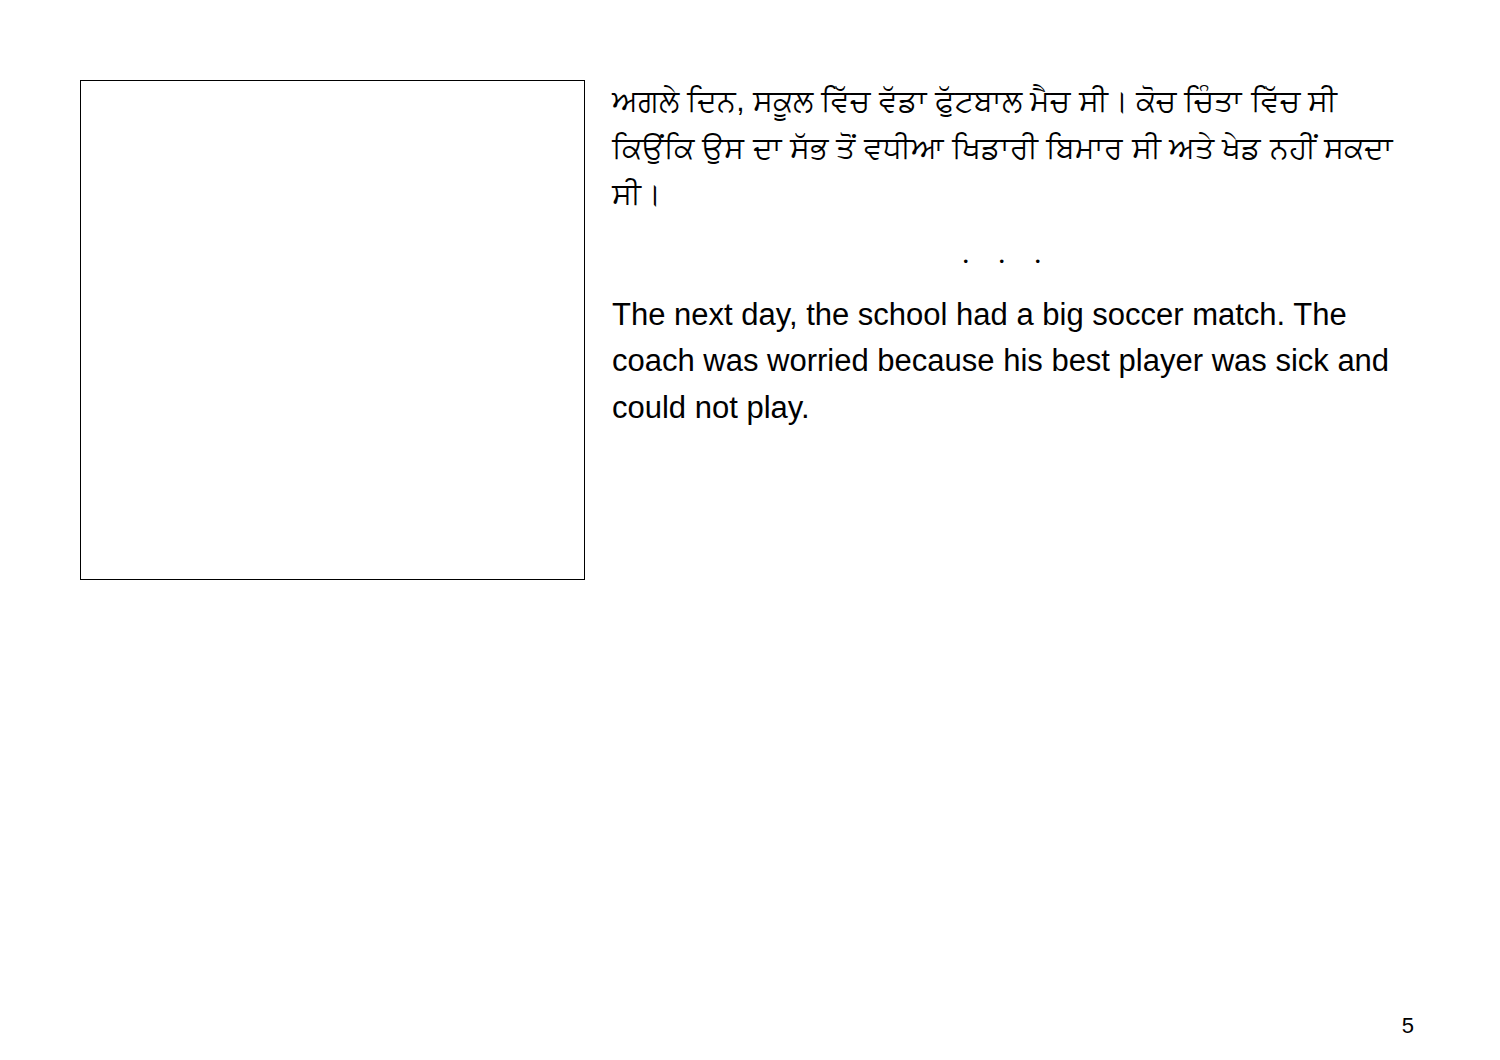ਅਗਲੇ ਦਿਨ, ਸਕੂਲ ਵਿੱਚ ਵੱਡਾ ਫੁੱਟਬਾਲ ਮੈਚ ਸੀ। ਕੋਚ ਚਿੰਤਾ ਵਿੱਚ ਸੀ ਕਿਉਂਕਿ ਉਸ ਦਾ ਸੱਭ ਤੋਂ ਵਧੀਆ ਖਿਡਾਰੀ ਬਿਮਾਰ ਸੀ ਅਤੇ ਖੇਡ ਨਹੀਂ ਸਕਦਾ ਸੀ।
. . .
The next day, the school had a big soccer match. The coach was worried because his best player was sick and could not play.
5